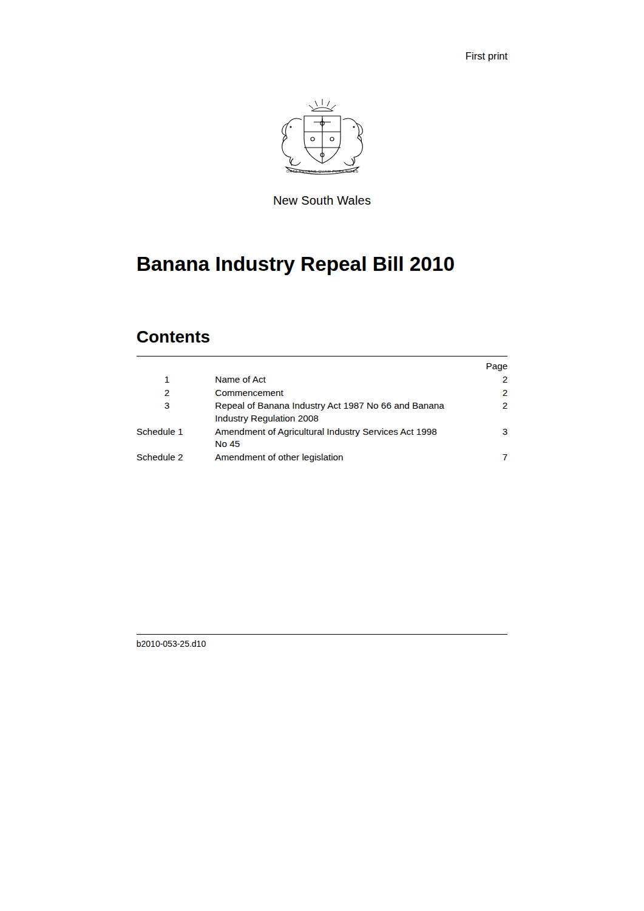First print
ORTA RECENS QUAM PURA NITES
New South Wales
Banana Industry Repeal Bill 2010
Contents
| | | Page |
| 1 | Name of Act | 2 |
| 2 | Commencement | 2 |
| 3 | Repeal of Banana Industry Act 1987 No 66 and Banana Industry Regulation 2008 | 2 |
| Schedule 1 | Amendment of Agricultural Industry Services Act 1998 No 45 | 3 |
| Schedule 2 | Amendment of other legislation | 7 |
b2010-053-25.d10